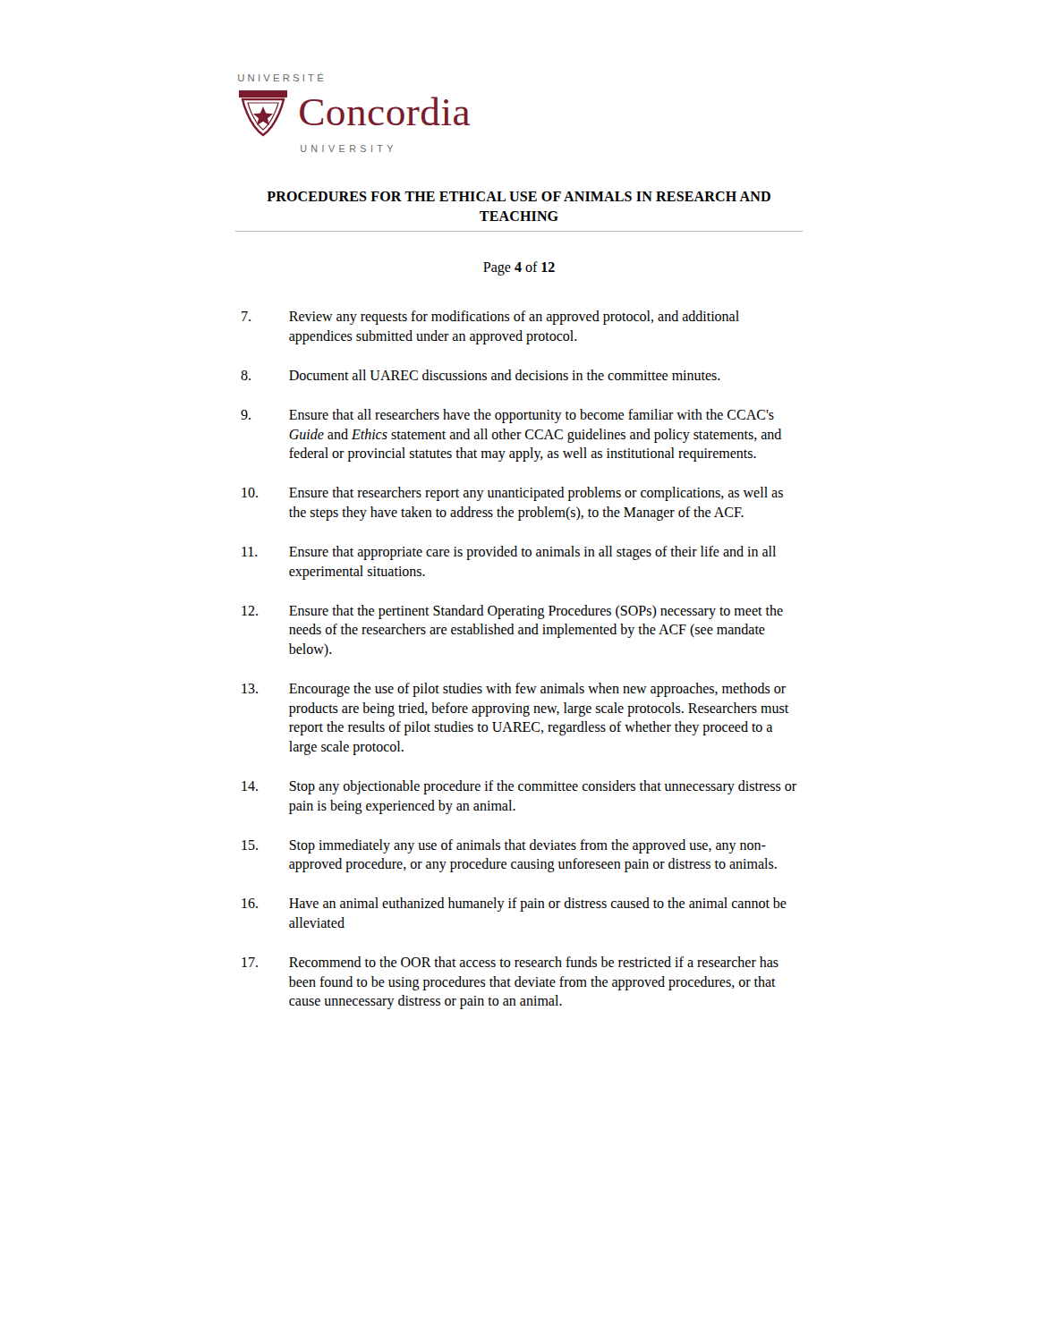UNIVERSITÉ
Concordia
UNIVERSITY
Procedures for the Ethical Use of Animals in Research and Teaching
Page 4 of 12
7. Review any requests for modifications of an approved protocol, and additional appendices submitted under an approved protocol.
8. Document all UAREC discussions and decisions in the committee minutes.
9. Ensure that all researchers have the opportunity to become familiar with the CCAC's Guide and Ethics statement and all other CCAC guidelines and policy statements, and federal or provincial statutes that may apply, as well as institutional requirements.
10. Ensure that researchers report any unanticipated problems or complications, as well as the steps they have taken to address the problem(s), to the Manager of the ACF.
11. Ensure that appropriate care is provided to animals in all stages of their life and in all experimental situations.
12. Ensure that the pertinent Standard Operating Procedures (SOPs) necessary to meet the needs of the researchers are established and implemented by the ACF (see mandate below).
13. Encourage the use of pilot studies with few animals when new approaches, methods or products are being tried, before approving new, large scale protocols. Researchers must report the results of pilot studies to UAREC, regardless of whether they proceed to a large scale protocol.
14. Stop any objectionable procedure if the committee considers that unnecessary distress or pain is being experienced by an animal.
15. Stop immediately any use of animals that deviates from the approved use, any non-approved procedure, or any procedure causing unforeseen pain or distress to animals.
16. Have an animal euthanized humanely if pain or distress caused to the animal cannot be alleviated
17. Recommend to the OOR that access to research funds be restricted if a researcher has been found to be using procedures that deviate from the approved procedures, or that cause unnecessary distress or pain to an animal.